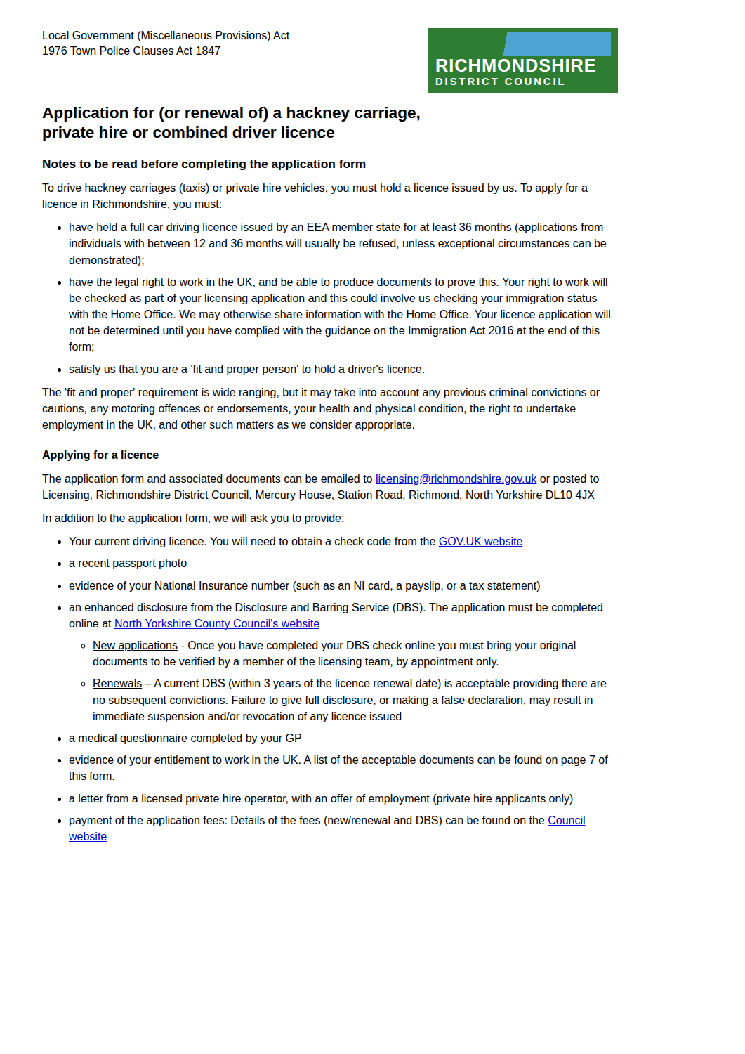Local Government (Miscellaneous Provisions) Act
1976 Town Police Clauses Act 1847
RICHMONDSHIRE DISTRICT COUNCIL
Application for (or renewal of) a hackney carriage, private hire or combined driver licence
Notes to be read before completing the application form
To drive hackney carriages (taxis) or private hire vehicles, you must hold a licence issued by us. To apply for a licence in Richmondshire, you must:
have held a full car driving licence issued by an EEA member state for at least 36 months (applications from individuals with between 12 and 36 months will usually be refused, unless exceptional circumstances can be demonstrated);
have the legal right to work in the UK, and be able to produce documents to prove this. Your right to work will be checked as part of your licensing application and this could involve us checking your immigration status with the Home Office. We may otherwise share information with the Home Office. Your licence application will not be determined until you have complied with the guidance on the Immigration Act 2016 at the end of this form;
satisfy us that you are a 'fit and proper person' to hold a driver's licence.
The 'fit and proper' requirement is wide ranging, but it may take into account any previous criminal convictions or cautions, any motoring offences or endorsements, your health and physical condition, the right to undertake employment in the UK, and other such matters as we consider appropriate.
Applying for a licence
The application form and associated documents can be emailed to licensing@richmondshire.gov.uk or posted to Licensing, Richmondshire District Council, Mercury House, Station Road, Richmond, North Yorkshire DL10 4JX
In addition to the application form, we will ask you to provide:
Your current driving licence. You will need to obtain a check code from the GOV.UK website
a recent passport photo
evidence of your National Insurance number (such as an NI card, a payslip, or a tax statement)
an enhanced disclosure from the Disclosure and Barring Service (DBS). The application must be completed online at North Yorkshire County Council's website
New applications - Once you have completed your DBS check online you must bring your original documents to be verified by a member of the licensing team, by appointment only.
Renewals – A current DBS (within 3 years of the licence renewal date) is acceptable providing there are no subsequent convictions. Failure to give full disclosure, or making a false declaration, may result in immediate suspension and/or revocation of any licence issued
a medical questionnaire completed by your GP
evidence of your entitlement to work in the UK. A list of the acceptable documents can be found on page 7 of this form.
a letter from a licensed private hire operator, with an offer of employment (private hire applicants only)
payment of the application fees: Details of the fees (new/renewal and DBS) can be found on the Council website